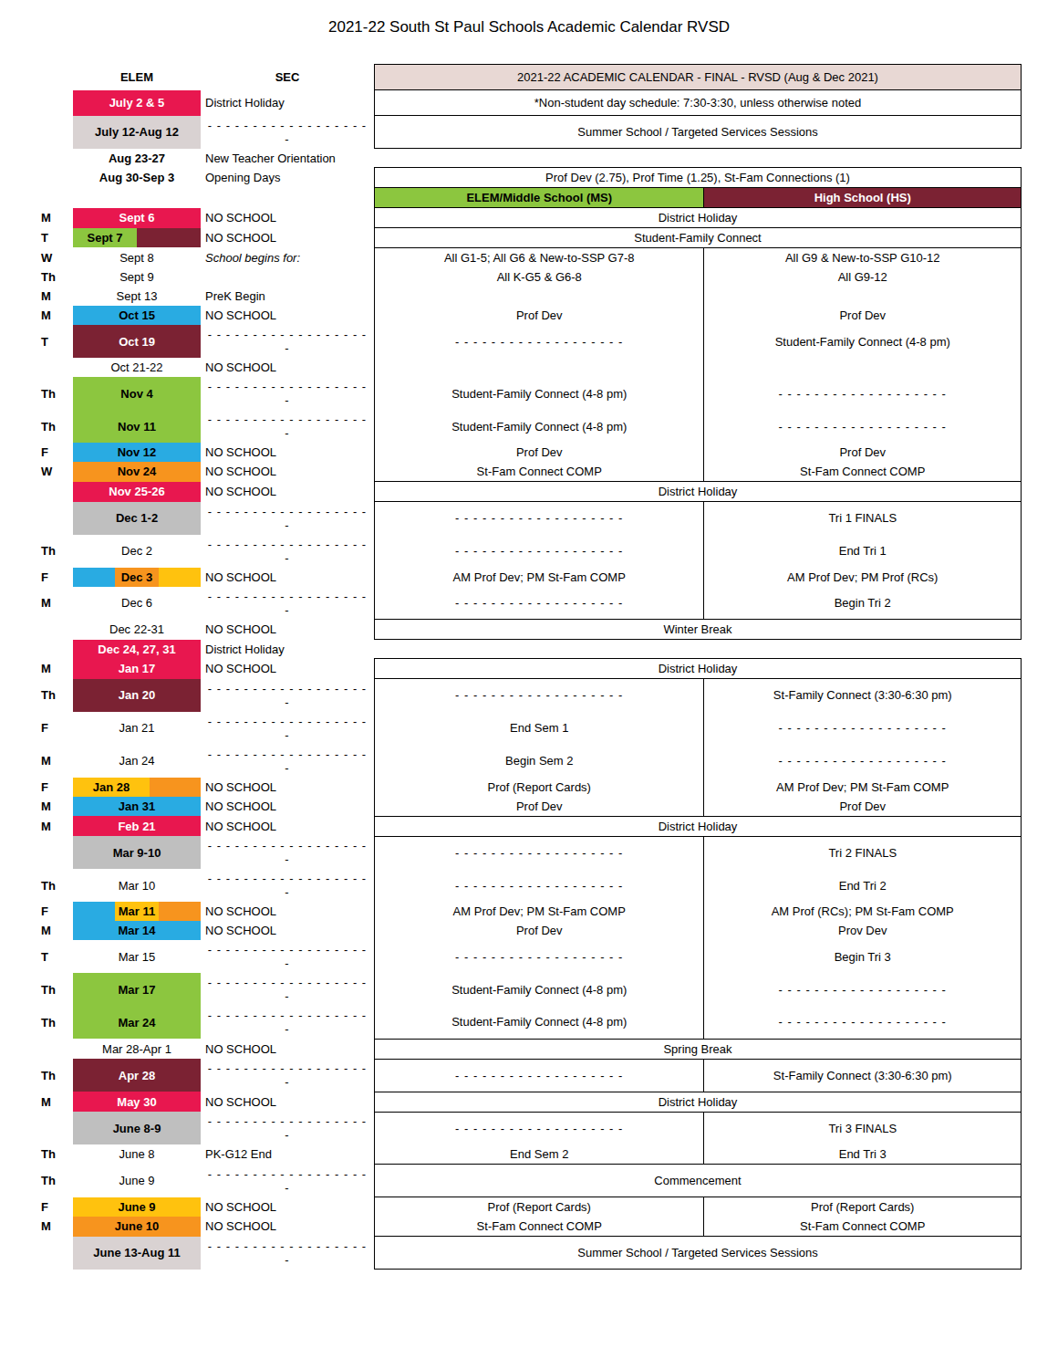2021-22 South St Paul Schools Academic Calendar RVSD
| | ELEM | SEC | 2021-22 ACADEMIC CALENDAR - FINAL - RVSD (Aug & Dec 2021) |
| | July 2 & 5 | District Holiday | *Non-student day schedule: 7:30-3:30, unless otherwise noted |
| | July 12-Aug 12 | - - - - - - - - - - - - - - - - - - - | Summer School / Targeted Services Sessions |
| | Aug 23-27 | New Teacher Orientation | |
| | Aug 30-Sep 3 | Opening Days | Prof Dev (2.75), Prof Time (1.25), St-Fam Connections (1) |
| | | | ELEM/Middle School (MS) | High School (HS) |
| M | Sept 6 | NO SCHOOL | District Holiday |
| T | / Sept 7 / / | NO SCHOOL | Student-Family Connect |
| W | Sept 8 | School begins for: | All G1-5; All G6 & New-to-SSP G7-8 | All G9 & New-to-SSP G10-12 |
| Th | Sept 9 | | All K-G5 & G6-8 | All G9-12 |
| M | Sept 13 | PreK Begin | | |
| M | Oct 15 | NO SCHOOL | Prof Dev | Prof Dev |
| T | Oct 19 | - - - - - - - - - - - - - - - - - - - | - - - - - - - - - - - - - - - - - - - | Student-Family Connect (4-8 pm) |
| | Oct 21-22 | NO SCHOOL | | |
| Th | Nov 4 | - - - - - - - - - - - - - - - - - - - | Student-Family Connect (4-8 pm) | - - - - - - - - - - - - - - - - - - - |
| Th | Nov 11 | - - - - - - - - - - - - - - - - - - - | Student-Family Connect (4-8 pm) | - - - - - - - - - - - - - - - - - - - |
| F | Nov 12 | NO SCHOOL | Prof Dev | Prof Dev |
| W | Nov 24 | NO SCHOOL | St-Fam Connect COMP | St-Fam Connect COMP |
| | Nov 25-26 | NO SCHOOL | District Holiday |
| | Dec 1-2 | - - - - - - - - - - - - - - - - - - - | - - - - - - - - - - - - - - - - - - - | Tri 1 FINALS |
| Th | Dec 2 | - - - - - - - - - - - - - - - - - - - | - - - - - - - - - - - - - - - - - - - | End Tri 1 |
| F | / / Dec 3 / / | NO SCHOOL | AM Prof Dev; PM St-Fam COMP | AM Prof Dev; PM Prof (RCs) |
| M | Dec 6 | - - - - - - - - - - - - - - - - - - - | - - - - - - - - - - - - - - - - - - - | Begin Tri 2 |
| | Dec 22-31 | NO SCHOOL | Winter Break |
| | Dec 24, 27, 31 | District Holiday | | |
| M | Jan 17 | NO SCHOOL | District Holiday |
| Th | Jan 20 | - - - - - - - - - - - - - - - - - - - | - - - - - - - - - - - - - - - - - - - | St-Family Connect (3:30-6:30 pm) |
| F | Jan 21 | - - - - - - - - - - - - - - - - - - - | End Sem 1 | - - - - - - - - - - - - - - - - - - - |
| M | Jan 24 | - - - - - - - - - - - - - - - - - - - | Begin Sem 2 | - - - - - - - - - - - - - - - - - - - |
| F | / Jan 28 / / | NO SCHOOL | Prof (Report Cards) | AM Prof Dev; PM St-Fam COMP |
| M | Jan 31 | NO SCHOOL | Prof Dev | Prof Dev |
| M | Feb 21 | NO SCHOOL | District Holiday |
| | Mar 9-10 | - - - - - - - - - - - - - - - - - - - | - - - - - - - - - - - - - - - - - - - | Tri 2 FINALS |
| Th | Mar 10 | - - - - - - - - - - - - - - - - - - - | - - - - - - - - - - - - - - - - - - - | End Tri 2 |
| F | / / Mar 11 / / | NO SCHOOL | AM Prof Dev; PM St-Fam COMP | AM Prof (RCs); PM St-Fam COMP |
| M | Mar 14 | NO SCHOOL | Prof Dev | Prov Dev |
| T | Mar 15 | - - - - - - - - - - - - - - - - - - - | - - - - - - - - - - - - - - - - - - - | Begin Tri 3 |
| Th | Mar 17 | - - - - - - - - - - - - - - - - - - - | Student-Family Connect (4-8 pm) | - - - - - - - - - - - - - - - - - - - |
| Th | Mar 24 | - - - - - - - - - - - - - - - - - - - | Student-Family Connect (4-8 pm) | - - - - - - - - - - - - - - - - - - - |
| | Mar 28-Apr 1 | NO SCHOOL | Spring Break |
| Th | Apr 28 | - - - - - - - - - - - - - - - - - - - | - - - - - - - - - - - - - - - - - - - | St-Family Connect (3:30-6:30 pm) |
| M | May 30 | NO SCHOOL | District Holiday |
| | June 8-9 | - - - - - - - - - - - - - - - - - - - | - - - - - - - - - - - - - - - - - - - | Tri 3 FINALS |
| Th | June 8 | PK-G12 End | End Sem 2 | End Tri 3 |
| Th | June 9 | - - - - - - - - - - - - - - - - - - - | Commencement |
| F | June 9 | NO SCHOOL | Prof (Report Cards) | Prof (Report Cards) |
| M | June 10 | NO SCHOOL | St-Fam Connect COMP | St-Fam Connect COMP |
| | June 13-Aug 11 | - - - - - - - - - - - - - - - - - - - | Summer School / Targeted Services Sessions |